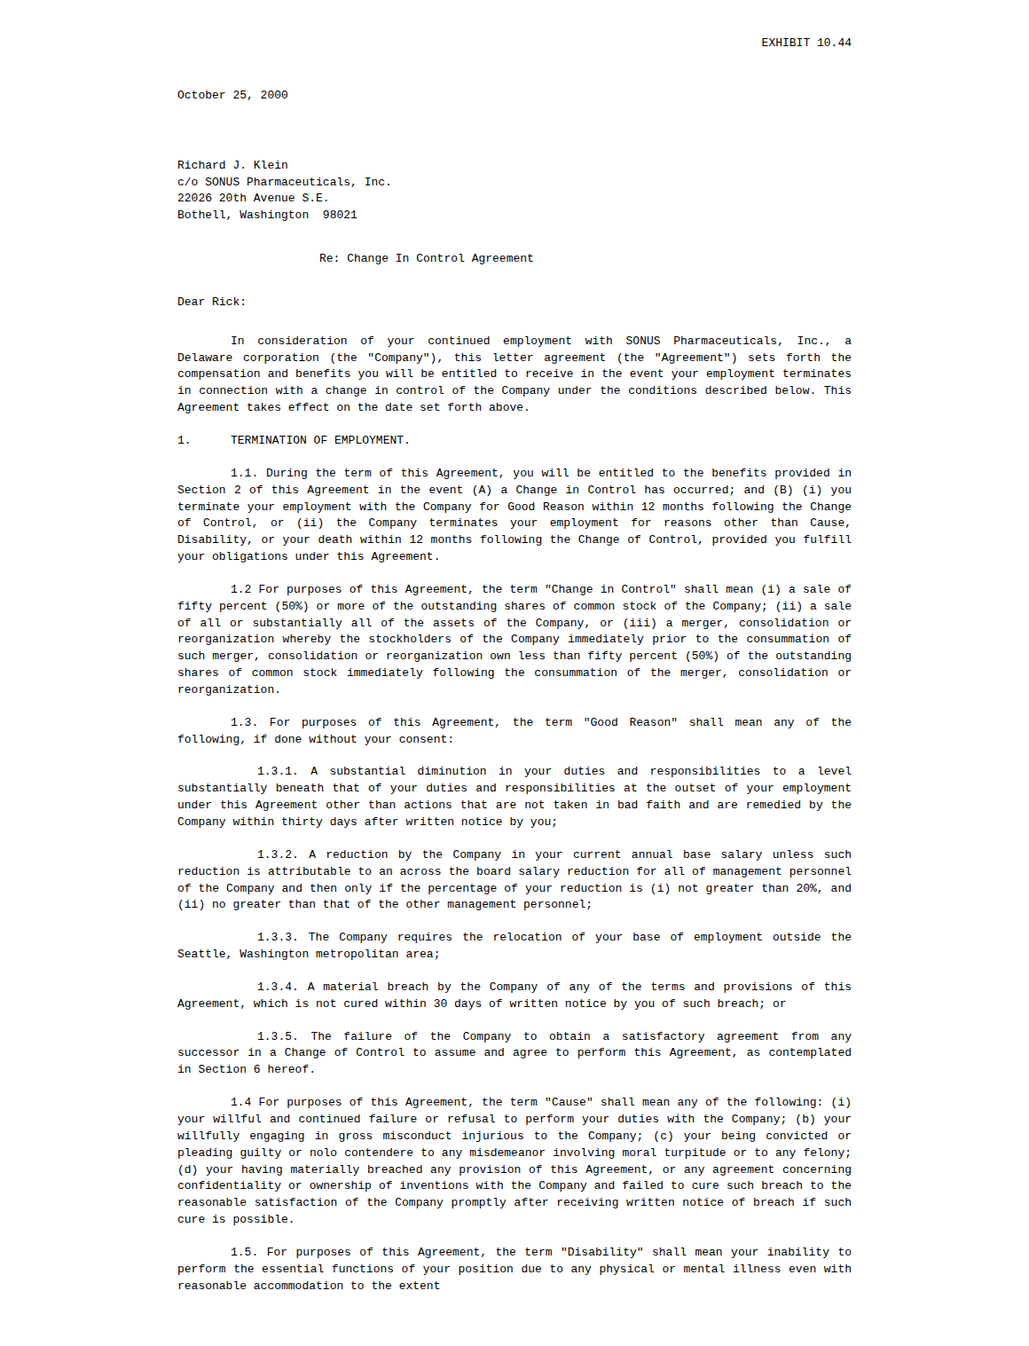EXHIBIT 10.44
October 25, 2000
Richard J. Klein
c/o SONUS Pharmaceuticals, Inc.
22026 20th Avenue S.E.
Bothell, Washington 98021
Re: Change In Control Agreement
Dear Rick:
In consideration of your continued employment with SONUS Pharmaceuticals, Inc., a Delaware corporation (the "Company"), this letter agreement (the "Agreement") sets forth the compensation and benefits you will be entitled to receive in the event your employment terminates in connection with a change in control of the Company under the conditions described below. This Agreement takes effect on the date set forth above.
1. TERMINATION OF EMPLOYMENT.
1.1. During the term of this Agreement, you will be entitled to the benefits provided in Section 2 of this Agreement in the event (A) a Change in Control has occurred; and (B) (i) you terminate your employment with the Company for Good Reason within 12 months following the Change of Control, or (ii) the Company terminates your employment for reasons other than Cause, Disability, or your death within 12 months following the Change of Control, provided you fulfill your obligations under this Agreement.
1.2 For purposes of this Agreement, the term "Change in Control" shall mean (i) a sale of fifty percent (50%) or more of the outstanding shares of common stock of the Company; (ii) a sale of all or substantially all of the assets of the Company, or (iii) a merger, consolidation or reorganization whereby the stockholders of the Company immediately prior to the consummation of such merger, consolidation or reorganization own less than fifty percent (50%) of the outstanding shares of common stock immediately following the consummation of the merger, consolidation or reorganization.
1.3. For purposes of this Agreement, the term "Good Reason" shall mean any of the following, if done without your consent:
1.3.1. A substantial diminution in your duties and responsibilities to a level substantially beneath that of your duties and responsibilities at the outset of your employment under this Agreement other than actions that are not taken in bad faith and are remedied by the Company within thirty days after written notice by you;
1.3.2. A reduction by the Company in your current annual base salary unless such reduction is attributable to an across the board salary reduction for all of management personnel of the Company and then only if the percentage of your reduction is (i) not greater than 20%, and (ii) no greater than that of the other management personnel;
1.3.3. The Company requires the relocation of your base of employment outside the Seattle, Washington metropolitan area;
1.3.4. A material breach by the Company of any of the terms and provisions of this Agreement, which is not cured within 30 days of written notice by you of such breach; or
1.3.5. The failure of the Company to obtain a satisfactory agreement from any successor in a Change of Control to assume and agree to perform this Agreement, as contemplated in Section 6 hereof.
1.4 For purposes of this Agreement, the term "Cause" shall mean any of the following: (i) your willful and continued failure or refusal to perform your duties with the Company; (b) your willfully engaging in gross misconduct injurious to the Company; (c) your being convicted or pleading guilty or nolo contendere to any misdemeanor involving moral turpitude or to any felony; (d) your having materially breached any provision of this Agreement, or any agreement concerning confidentiality or ownership of inventions with the Company and failed to cure such breach to the reasonable satisfaction of the Company promptly after receiving written notice of breach if such cure is possible.
1.5. For purposes of this Agreement, the term "Disability" shall mean your inability to perform the essential functions of your position due to any physical or mental illness even with reasonable accommodation to the extent